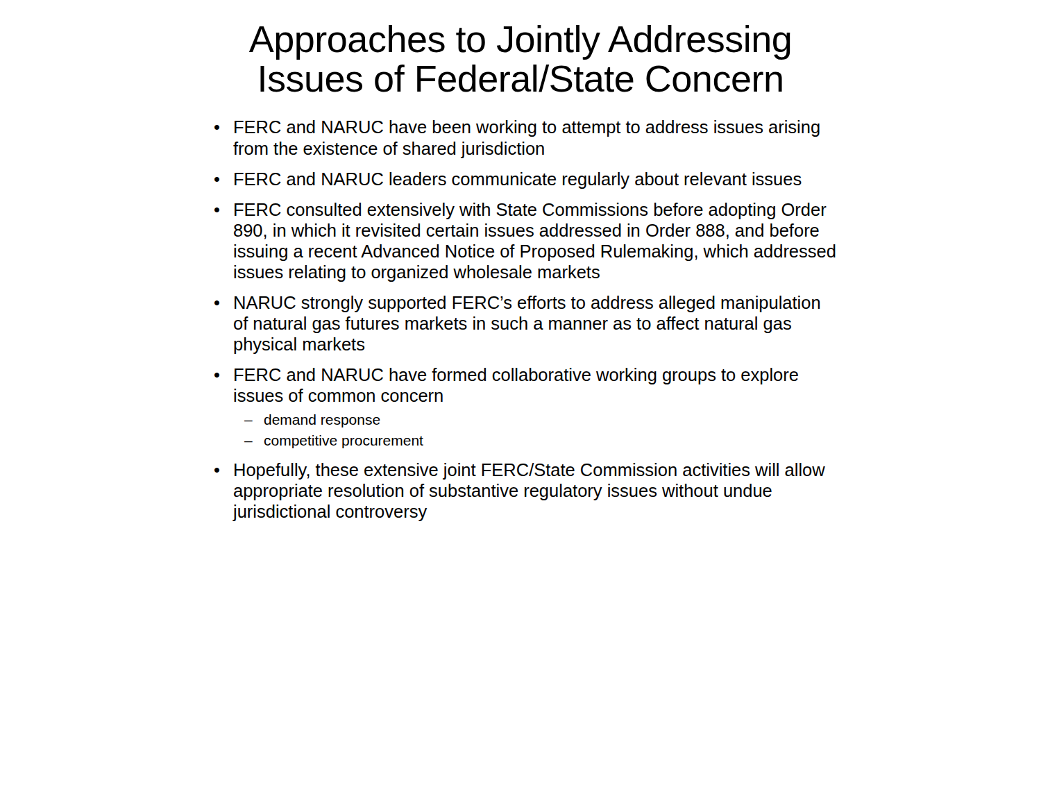Approaches to Jointly Addressing Issues of Federal/State Concern
FERC and NARUC have been working to attempt to address issues arising from the existence of shared jurisdiction
FERC and NARUC leaders communicate regularly about relevant issues
FERC consulted extensively with State Commissions before adopting Order 890, in which it revisited certain issues addressed in Order 888, and before issuing a recent Advanced Notice of Proposed Rulemaking, which addressed issues relating to organized wholesale markets
NARUC strongly supported FERC’s efforts to address alleged manipulation of natural gas futures markets in such a manner as to affect natural gas physical markets
FERC and NARUC have formed collaborative working groups to explore issues of common concern
demand response
competitive procurement
Hopefully, these extensive joint FERC/State Commission activities will allow appropriate resolution of substantive regulatory issues without undue jurisdictional controversy